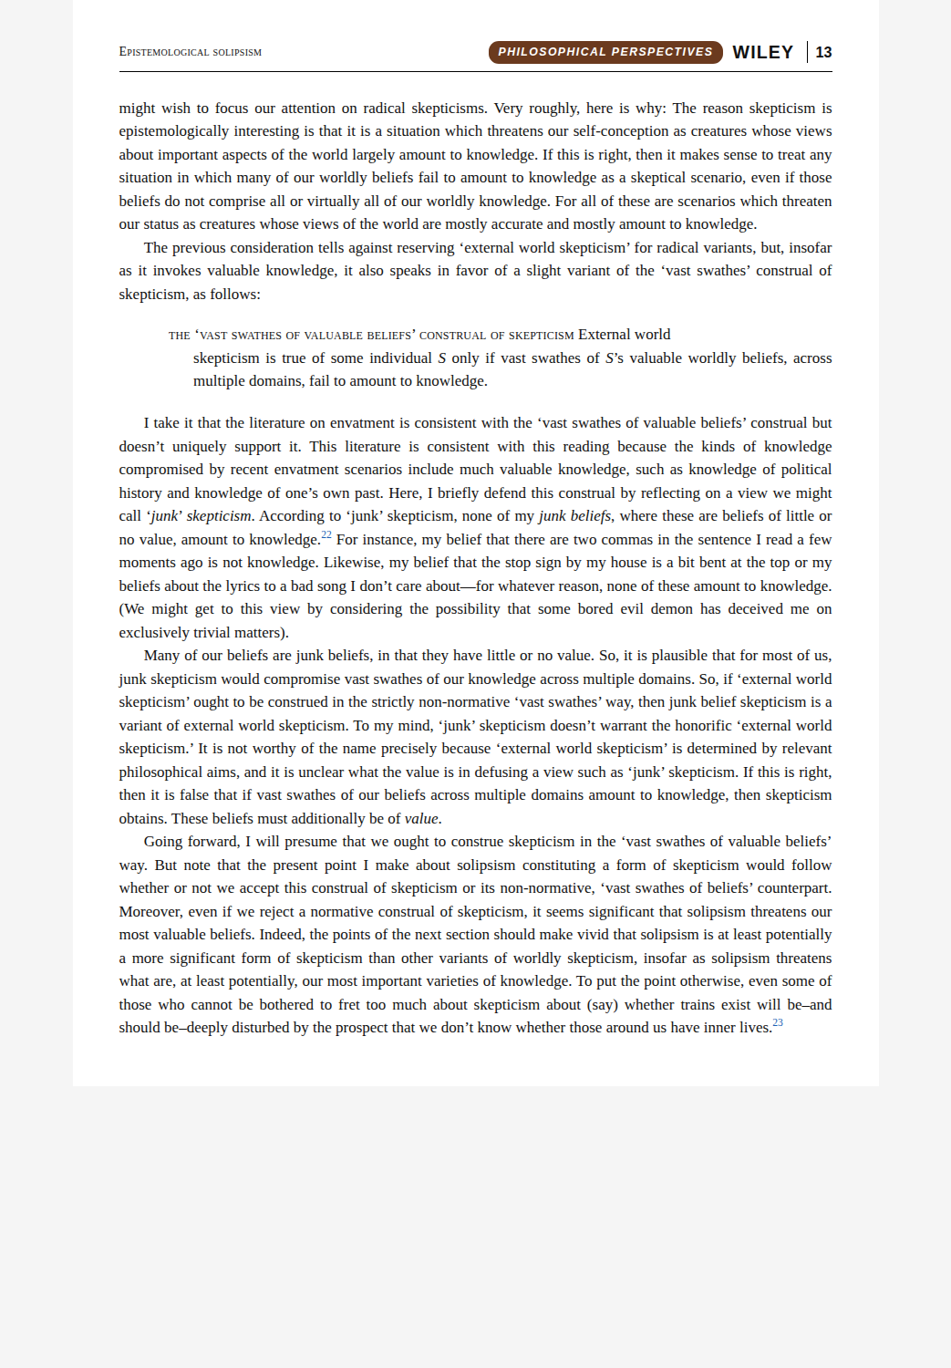Epistemological solipsism Philosophical Perspectives WILEY 13
might wish to focus our attention on radical skepticisms. Very roughly, here is why: The reason skepticism is epistemologically interesting is that it is a situation which threatens our self-conception as creatures whose views about important aspects of the world largely amount to knowledge. If this is right, then it makes sense to treat any situation in which many of our worldly beliefs fail to amount to knowledge as a skeptical scenario, even if those beliefs do not comprise all or virtually all of our worldly knowledge. For all of these are scenarios which threaten our status as creatures whose views of the world are mostly accurate and mostly amount to knowledge.
The previous consideration tells against reserving ‘external world skepticism’ for radical variants, but, insofar as it invokes valuable knowledge, it also speaks in favor of a slight variant of the ‘vast swathes’ construal of skepticism, as follows:
the ‘vast swathes of valuable beliefs’ construal of skepticism External world skepticism is true of some individual S only if vast swathes of S’s valuable worldly beliefs, across multiple domains, fail to amount to knowledge.
I take it that the literature on envatment is consistent with the ‘vast swathes of valuable beliefs’ construal but doesn’t uniquely support it. This literature is consistent with this reading because the kinds of knowledge compromised by recent envatment scenarios include much valuable knowledge, such as knowledge of political history and knowledge of one’s own past. Here, I briefly defend this construal by reflecting on a view we might call ‘junk’ skepticism. According to ‘junk’ skepticism, none of my junk beliefs, where these are beliefs of little or no value, amount to knowledge.22 For instance, my belief that there are two commas in the sentence I read a few moments ago is not knowledge. Likewise, my belief that the stop sign by my house is a bit bent at the top or my beliefs about the lyrics to a bad song I don’t care about—for whatever reason, none of these amount to knowledge. (We might get to this view by considering the possibility that some bored evil demon has deceived me on exclusively trivial matters).
Many of our beliefs are junk beliefs, in that they have little or no value. So, it is plausible that for most of us, junk skepticism would compromise vast swathes of our knowledge across multiple domains. So, if ‘external world skepticism’ ought to be construed in the strictly non-normative ‘vast swathes’ way, then junk belief skepticism is a variant of external world skepticism. To my mind, ‘junk’ skepticism doesn’t warrant the honorific ‘external world skepticism.’ It is not worthy of the name precisely because ‘external world skepticism’ is determined by relevant philosophical aims, and it is unclear what the value is in defusing a view such as ‘junk’ skepticism. If this is right, then it is false that if vast swathes of our beliefs across multiple domains amount to knowledge, then skepticism obtains. These beliefs must additionally be of value.
Going forward, I will presume that we ought to construe skepticism in the ‘vast swathes of valuable beliefs’ way. But note that the present point I make about solipsism constituting a form of skepticism would follow whether or not we accept this construal of skepticism or its non-normative, ‘vast swathes of beliefs’ counterpart. Moreover, even if we reject a normative construal of skepticism, it seems significant that solipsism threatens our most valuable beliefs. Indeed, the points of the next section should make vivid that solipsism is at least potentially a more significant form of skepticism than other variants of worldly skepticism, insofar as solipsism threatens what are, at least potentially, our most important varieties of knowledge. To put the point otherwise, even some of those who cannot be bothered to fret too much about skepticism about (say) whether trains exist will be–and should be–deeply disturbed by the prospect that we don’t know whether those around us have inner lives.23